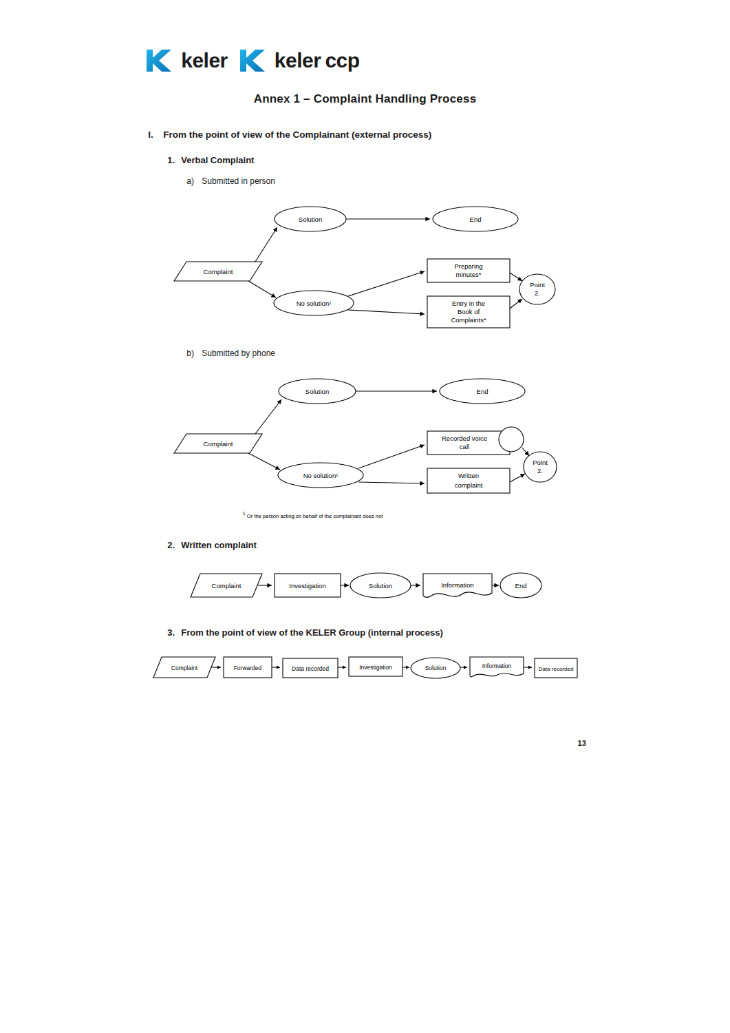keler
kelerccp
Annex 1 – Complaint Handling Process
I. From the point of view of the Complainant (external process)
1. Verbal Complaint
a) Submitted in person
Complaint Solution End No solution¹ Preparing minutes* Entry in the Book of Complaints* Point 2.
b) Submitted by phone
Complaint Solution End No solution¹ Recorded voice call Written complaint Point 2.
1 Or the person acting on behalf of the complainant does not
2. Written complaint
Complaint Investigation Solution Information End
3. From the point of view of the KELER Group (internal process)
Complaint Forwarded Data recorded Investigation Solution Information Data recorded
13